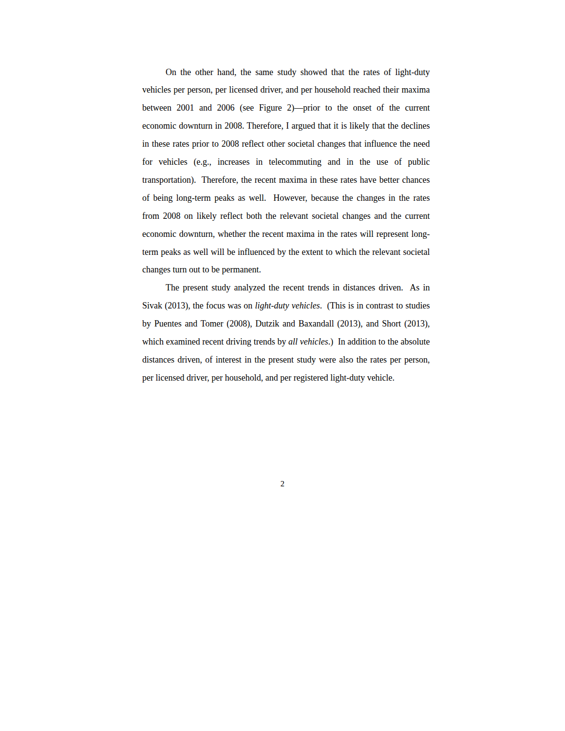On the other hand, the same study showed that the rates of light-duty vehicles per person, per licensed driver, and per household reached their maxima between 2001 and 2006 (see Figure 2)—prior to the onset of the current economic downturn in 2008. Therefore, I argued that it is likely that the declines in these rates prior to 2008 reflect other societal changes that influence the need for vehicles (e.g., increases in telecommuting and in the use of public transportation). Therefore, the recent maxima in these rates have better chances of being long-term peaks as well. However, because the changes in the rates from 2008 on likely reflect both the relevant societal changes and the current economic downturn, whether the recent maxima in the rates will represent long-term peaks as well will be influenced by the extent to which the relevant societal changes turn out to be permanent.
The present study analyzed the recent trends in distances driven. As in Sivak (2013), the focus was on light-duty vehicles. (This is in contrast to studies by Puentes and Tomer (2008), Dutzik and Baxandall (2013), and Short (2013), which examined recent driving trends by all vehicles.) In addition to the absolute distances driven, of interest in the present study were also the rates per person, per licensed driver, per household, and per registered light-duty vehicle.
2